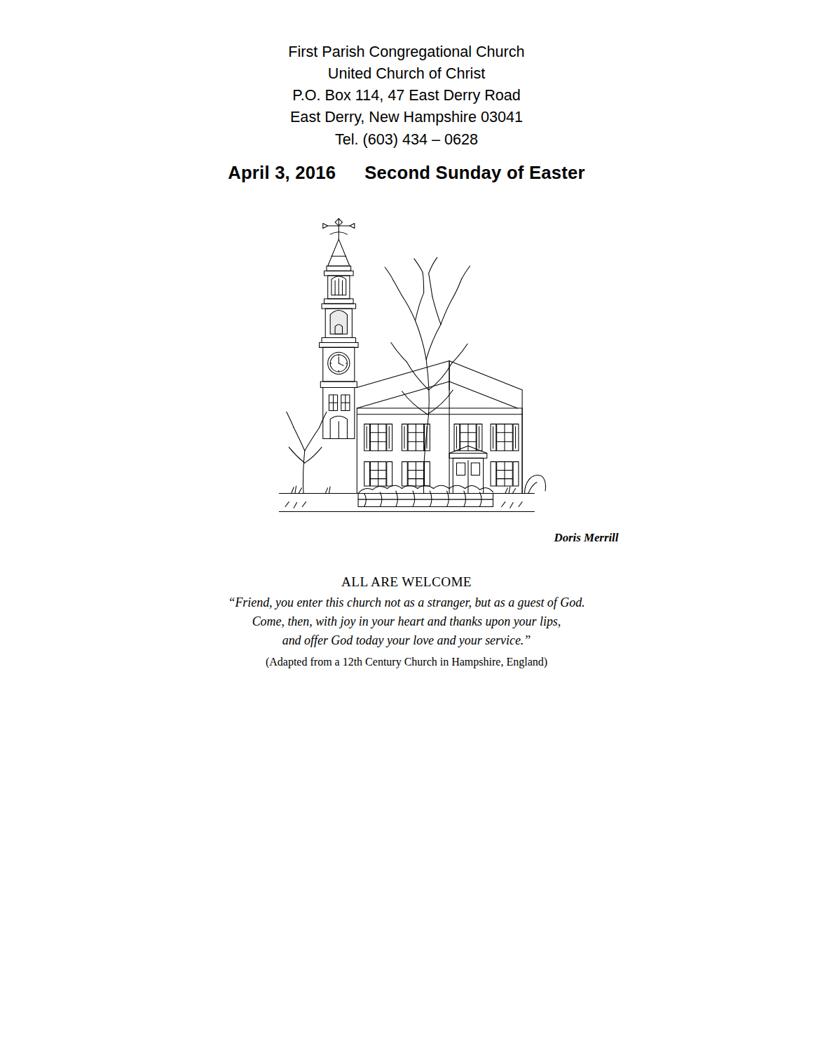First Parish Congregational Church
United Church of Christ
P.O. Box 114, 47 East Derry Road
East Derry, New Hampshire 03041
Tel. (603) 434 – 0628
April 3, 2016 Second Sunday of Easter
Line drawing of First Parish Congregational Church Pen-and-ink style illustration of a white New England meetinghouse with a tall steeple, clock, shuttered windows, a bare tree in front, and a stone wall along the foreground.
Doris Merrill
ALL ARE WELCOME
“Friend, you enter this church not as a stranger, but as a guest of God.
Come, then, with joy in your heart and thanks upon your lips,
and offer God today your love and your service.”
(Adapted from a 12th Century Church in Hampshire, England)